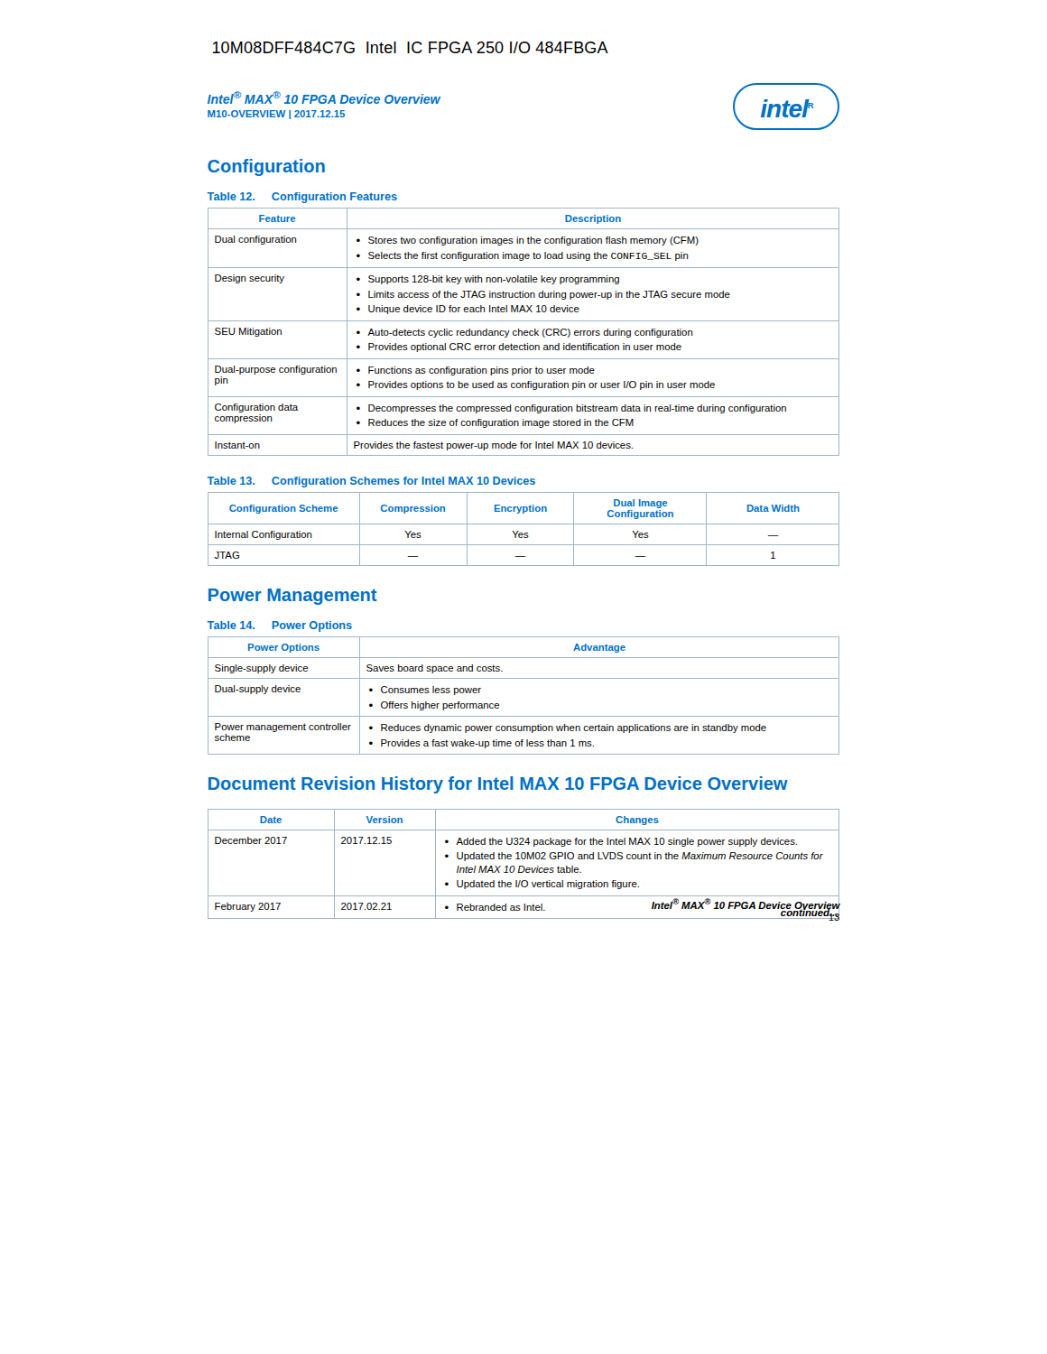10M08DFF484C7G Intel IC FPGA 250 I/O 484FBGA
Intel® MAX® 10 FPGA Device Overview
M10-OVERVIEW | 2017.12.15
intelR
Configuration
Table 12. Configuration Features
| Feature | Description |
| --- | --- |
| Dual configuration | Stores two configuration images in the configuration flash memory (CFM) Selects the first configuration image to load using the CONFIG_SEL pin |
| Design security | Supports 128-bit key with non-volatile key programming Limits access of the JTAG instruction during power-up in the JTAG secure mode Unique device ID for each Intel MAX 10 device |
| SEU Mitigation | Auto-detects cyclic redundancy check (CRC) errors during configuration Provides optional CRC error detection and identification in user mode |
| Dual-purpose configuration pin | Functions as configuration pins prior to user mode Provides options to be used as configuration pin or user I/O pin in user mode |
| Configuration data compression | Decompresses the compressed configuration bitstream data in real-time during configuration Reduces the size of configuration image stored in the CFM |
| Instant-on | Provides the fastest power-up mode for Intel MAX 10 devices. |
Table 13. Configuration Schemes for Intel MAX 10 Devices
| Configuration Scheme | Compression | Encryption | Dual Image Configuration | Data Width |
| --- | --- | --- | --- | --- |
| Internal Configuration | Yes | Yes | Yes | — |
| JTAG | — | — | — | 1 |
Power Management
Table 14. Power Options
| Power Options | Advantage |
| --- | --- |
| Single-supply device | Saves board space and costs. |
| Dual-supply device | Consumes less power Offers higher performance |
| Power management controller scheme | Reduces dynamic power consumption when certain applications are in standby mode Provides a fast wake-up time of less than 1 ms. |
Document Revision History for Intel MAX 10 FPGA Device Overview
| Date | Version | Changes |
| --- | --- | --- |
| December 2017 | 2017.12.15 | Added the U324 package for the Intel MAX 10 single power supply devices. Updated the 10M02 GPIO and LVDS count in the Maximum Resource Counts for Intel MAX 10 Devices table. Updated the I/O vertical migration figure. |
| February 2017 | 2017.02.21 | Rebranded as Intel. |
continued...
Intel® MAX® 10 FPGA Device Overview
13